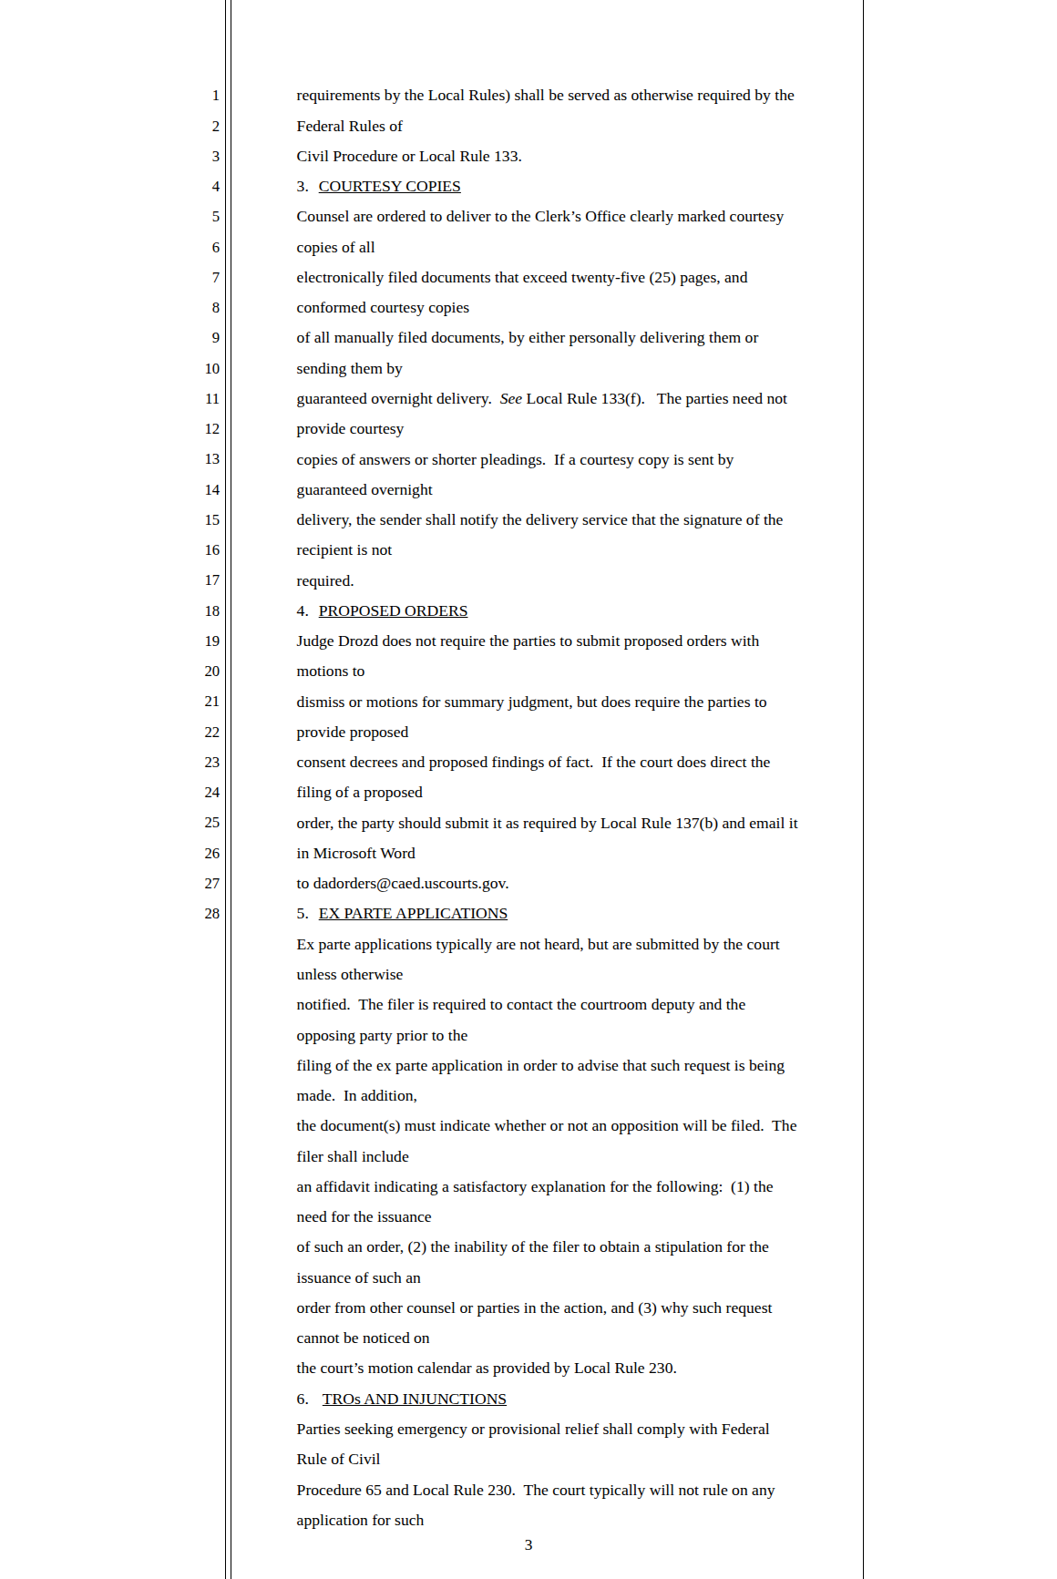1
2
3
4
5
6
7
8
9
10
11
12
13
14
15
16
17
18
19
20
21
22
23
24
25
26
27
28
requirements by the Local Rules) shall be served as otherwise required by the Federal Rules of
Civil Procedure or Local Rule 133.
3. COURTESY COPIES
Counsel are ordered to deliver to the Clerk’s Office clearly marked courtesy copies of all
electronically filed documents that exceed twenty-five (25) pages, and conformed courtesy copies
of all manually filed documents, by either personally delivering them or sending them by
guaranteed overnight delivery. See Local Rule 133(f). The parties need not provide courtesy
copies of answers or shorter pleadings. If a courtesy copy is sent by guaranteed overnight
delivery, the sender shall notify the delivery service that the signature of the recipient is not
required.
4. PROPOSED ORDERS
Judge Drozd does not require the parties to submit proposed orders with motions to
dismiss or motions for summary judgment, but does require the parties to provide proposed
consent decrees and proposed findings of fact. If the court does direct the filing of a proposed
order, the party should submit it as required by Local Rule 137(b) and email it in Microsoft Word
to dadorders@caed.uscourts.gov.
5. EX PARTE APPLICATIONS
Ex parte applications typically are not heard, but are submitted by the court unless otherwise
notified. The filer is required to contact the courtroom deputy and the opposing party prior to the
filing of the ex parte application in order to advise that such request is being made. In addition,
the document(s) must indicate whether or not an opposition will be filed. The filer shall include
an affidavit indicating a satisfactory explanation for the following: (1) the need for the issuance
of such an order, (2) the inability of the filer to obtain a stipulation for the issuance of such an
order from other counsel or parties in the action, and (3) why such request cannot be noticed on
the court’s motion calendar as provided by Local Rule 230.
6. TROs AND INJUNCTIONS
Parties seeking emergency or provisional relief shall comply with Federal Rule of Civil
Procedure 65 and Local Rule 230. The court typically will not rule on any application for such
3